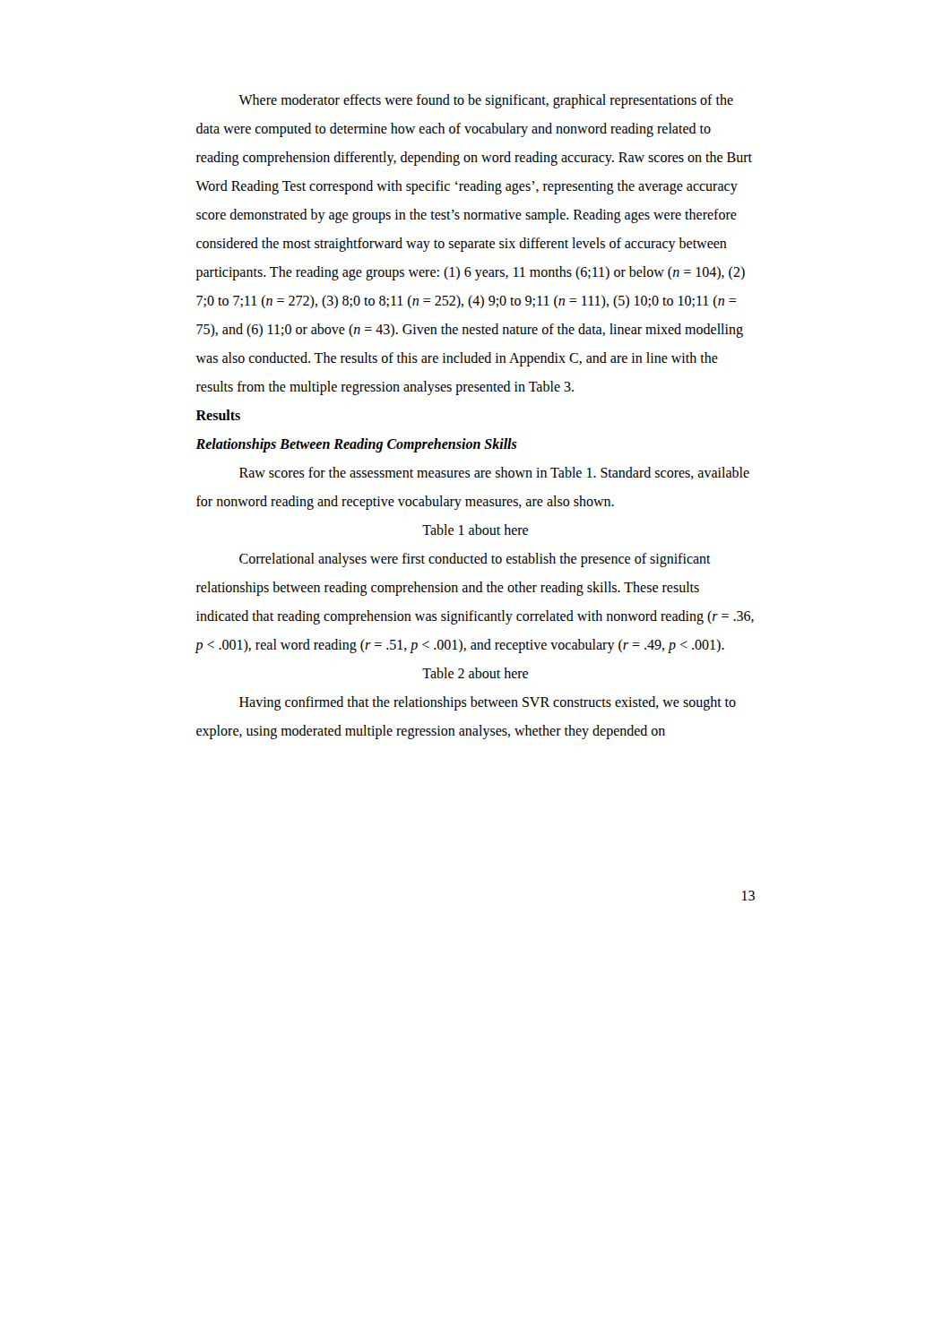Where moderator effects were found to be significant, graphical representations of the data were computed to determine how each of vocabulary and nonword reading related to reading comprehension differently, depending on word reading accuracy. Raw scores on the Burt Word Reading Test correspond with specific ‘reading ages’, representing the average accuracy score demonstrated by age groups in the test’s normative sample. Reading ages were therefore considered the most straightforward way to separate six different levels of accuracy between participants. The reading age groups were: (1) 6 years, 11 months (6;11) or below (n = 104), (2) 7;0 to 7;11 (n = 272), (3) 8;0 to 8;11 (n = 252), (4) 9;0 to 9;11 (n = 111), (5) 10;0 to 10;11 (n = 75), and (6) 11;0 or above (n = 43). Given the nested nature of the data, linear mixed modelling was also conducted. The results of this are included in Appendix C, and are in line with the results from the multiple regression analyses presented in Table 3.
Results
Relationships Between Reading Comprehension Skills
Raw scores for the assessment measures are shown in Table 1. Standard scores, available for nonword reading and receptive vocabulary measures, are also shown.
Table 1 about here
Correlational analyses were first conducted to establish the presence of significant relationships between reading comprehension and the other reading skills. These results indicated that reading comprehension was significantly correlated with nonword reading (r = .36, p < .001), real word reading (r = .51, p < .001), and receptive vocabulary (r = .49, p < .001).
Table 2 about here
Having confirmed that the relationships between SVR constructs existed, we sought to explore, using moderated multiple regression analyses, whether they depended on
13